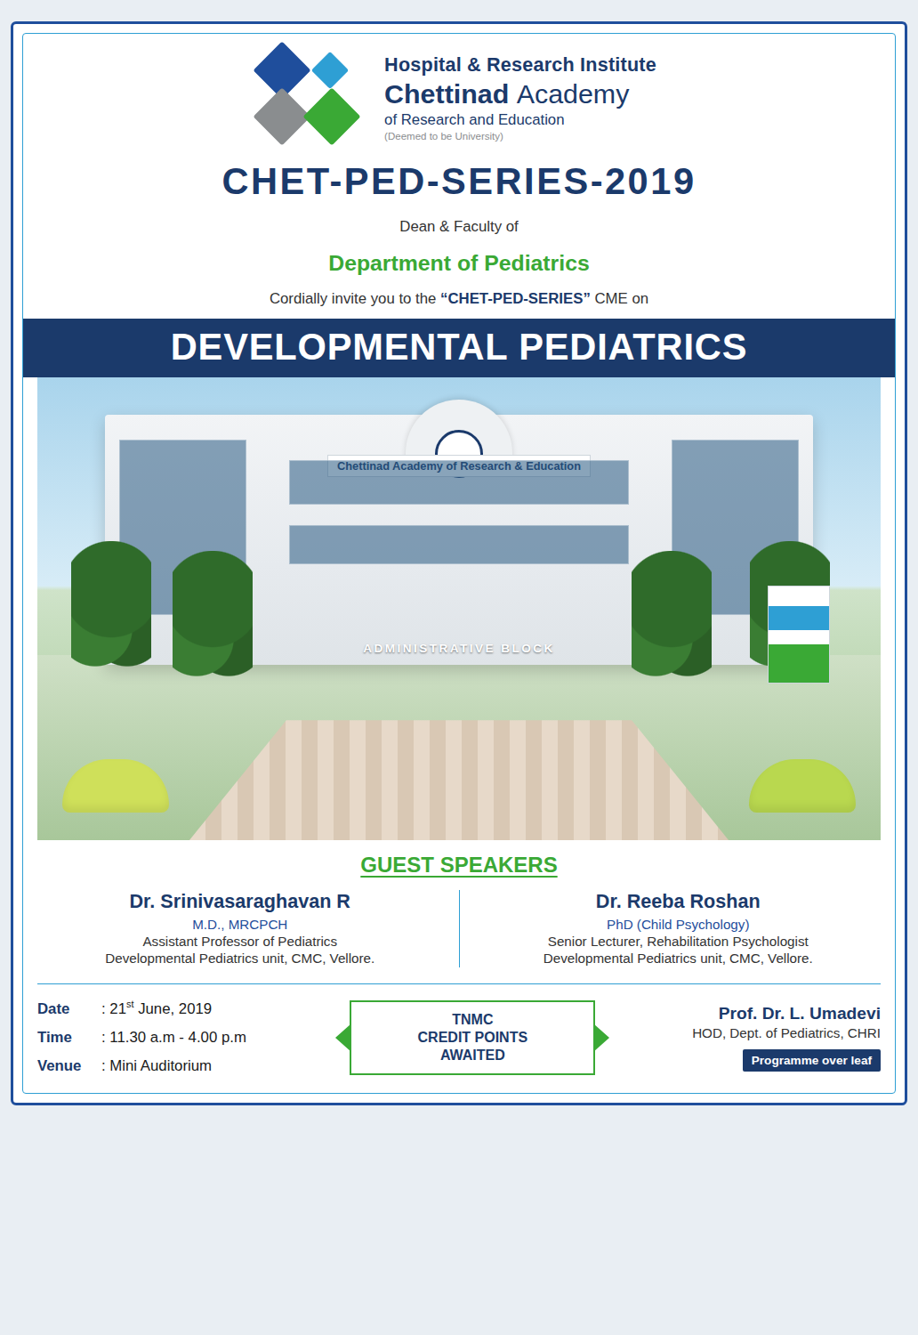Hospital & Research Institute
Chettinad Academy
of Research and Education
(Deemed to be University)
CHET-PED-SERIES-2019
Dean & Faculty of
Department of Pediatrics
Cordially invite you to the “CHET-PED-SERIES” CME on
DEVELOPMENTAL PEDIATRICS
Chettinad Academy of Research & Education
ADMINISTRATIVE BLOCK
GUEST SPEAKERS
Dr. Srinivasaraghavan R
M.D., MRCPCH
Assistant Professor of Pediatrics
Developmental Pediatrics unit, CMC, Vellore.
Dr. Reeba Roshan
PhD (Child Psychology)
Senior Lecturer, Rehabilitation Psychologist
Developmental Pediatrics unit, CMC, Vellore.
Date: 21st June, 2019
Time: 11.30 a.m - 4.00 p.m
Venue: Mini Auditorium
TNMC
CREDIT POINTS
AWAITED
Prof. Dr. L. Umadevi
HOD, Dept. of Pediatrics, CHRI
Programme over leaf